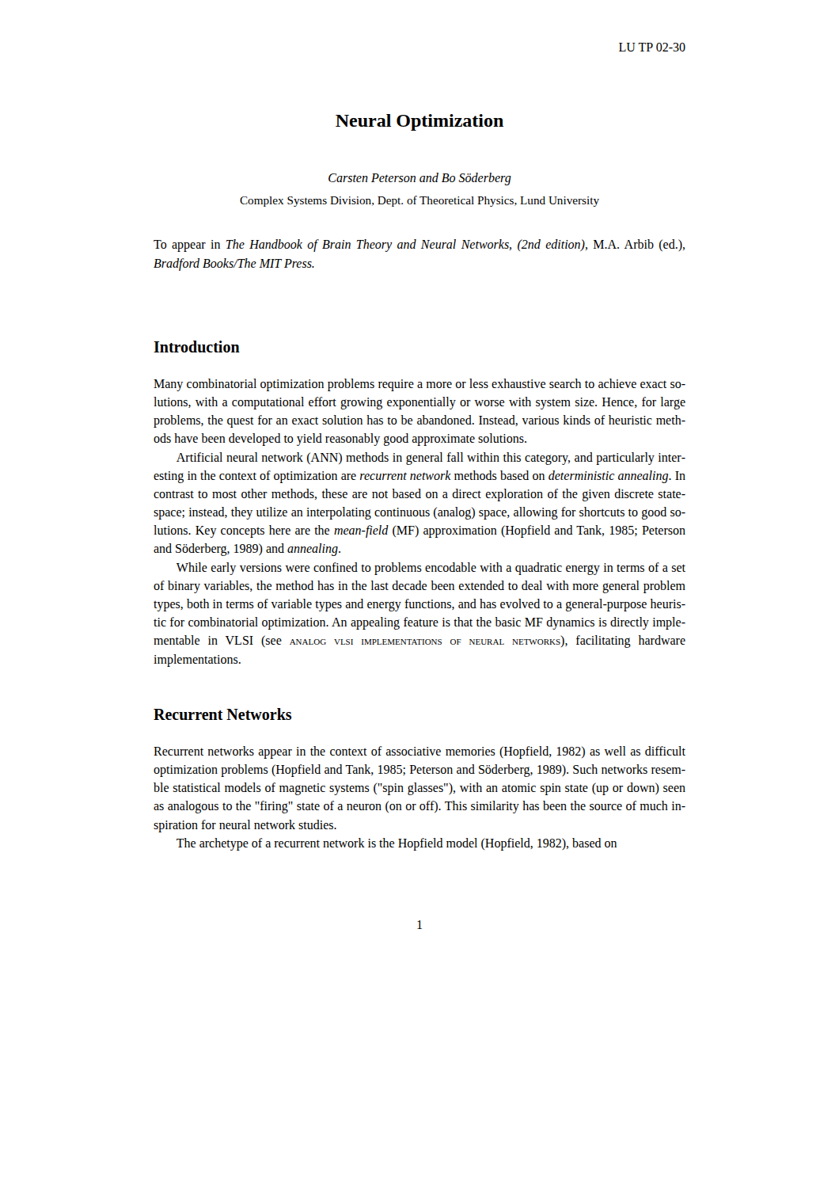LU TP 02-30
Neural Optimization
Carsten Peterson and Bo Söderberg
Complex Systems Division, Dept. of Theoretical Physics, Lund University
To appear in The Handbook of Brain Theory and Neural Networks, (2nd edition), M.A. Arbib (ed.), Bradford Books/The MIT Press.
Introduction
Many combinatorial optimization problems require a more or less exhaustive search to achieve exact solutions, with a computational effort growing exponentially or worse with system size. Hence, for large problems, the quest for an exact solution has to be abandoned. Instead, various kinds of heuristic methods have been developed to yield reasonably good approximate solutions.
Artificial neural network (ANN) methods in general fall within this category, and particularly interesting in the context of optimization are recurrent network methods based on deterministic annealing. In contrast to most other methods, these are not based on a direct exploration of the given discrete state-space; instead, they utilize an interpolating continuous (analog) space, allowing for shortcuts to good solutions. Key concepts here are the mean-field (MF) approximation (Hopfield and Tank, 1985; Peterson and Söderberg, 1989) and annealing.
While early versions were confined to problems encodable with a quadratic energy in terms of a set of binary variables, the method has in the last decade been extended to deal with more general problem types, both in terms of variable types and energy functions, and has evolved to a general-purpose heuristic for combinatorial optimization. An appealing feature is that the basic MF dynamics is directly implementable in VLSI (see analog vlsi implementations of neural networks), facilitating hardware implementations.
Recurrent Networks
Recurrent networks appear in the context of associative memories (Hopfield, 1982) as well as difficult optimization problems (Hopfield and Tank, 1985; Peterson and Söderberg, 1989). Such networks resemble statistical models of magnetic systems ("spin glasses"), with an atomic spin state (up or down) seen as analogous to the "firing" state of a neuron (on or off). This similarity has been the source of much inspiration for neural network studies.
The archetype of a recurrent network is the Hopfield model (Hopfield, 1982), based on
1